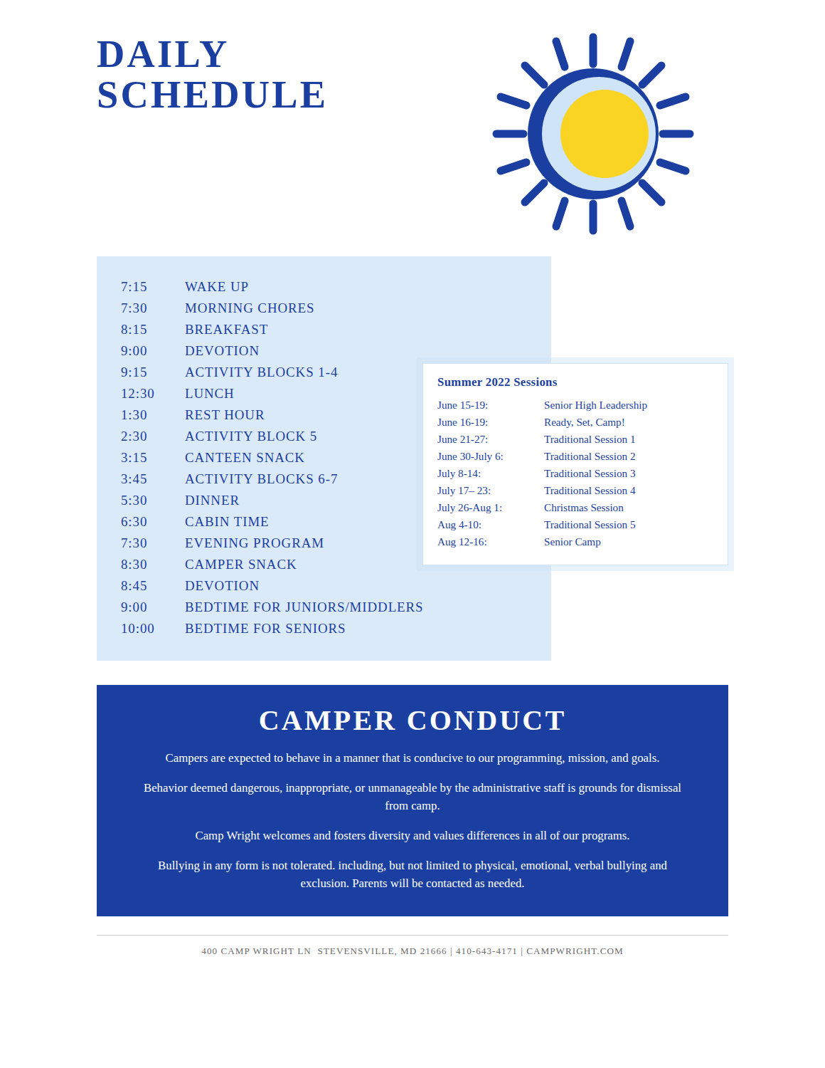Daily
Schedule
| 7:15 | Wake Up |
| 7:30 | Morning Chores |
| 8:15 | Breakfast |
| 9:00 | Devotion |
| 9:15 | Activity Blocks 1-4 |
| 12:30 | Lunch |
| 1:30 | Rest Hour |
| 2:30 | Activity Block 5 |
| 3:15 | Canteen Snack |
| 3:45 | Activity Blocks 6-7 |
| 5:30 | Dinner |
| 6:30 | Cabin Time |
| 7:30 | Evening Program |
| 8:30 | Camper Snack |
| 8:45 | Devotion |
| 9:00 | Bedtime for Juniors/Middlers |
| 10:00 | Bedtime for Seniors |
Summer 2022 Sessions
| June 15-19: | Senior High Leadership |
| June 16-19: | Ready, Set, Camp! |
| June 21-27: | Traditional Session 1 |
| June 30-July 6: | Traditional Session 2 |
| July 8-14: | Traditional Session 3 |
| July 17– 23: | Traditional Session 4 |
| July 26-Aug 1: | Christmas Session |
| Aug 4-10: | Traditional Session 5 |
| Aug 12-16: | Senior Camp |
Camper Conduct
Campers are expected to behave in a manner that is conducive to our programming, mission, and goals.
Behavior deemed dangerous, inappropriate, or unmanageable by the administrative staff is grounds for dismissal from camp.
Camp Wright welcomes and fosters diversity and values differences in all of our programs.
Bullying in any form is not tolerated. including, but not limited to physical, emotional, verbal bullying and exclusion. Parents will be contacted as needed.
400 Camp Wright Ln Stevensville, MD 21666 | 410-643-4171 | campwright.com